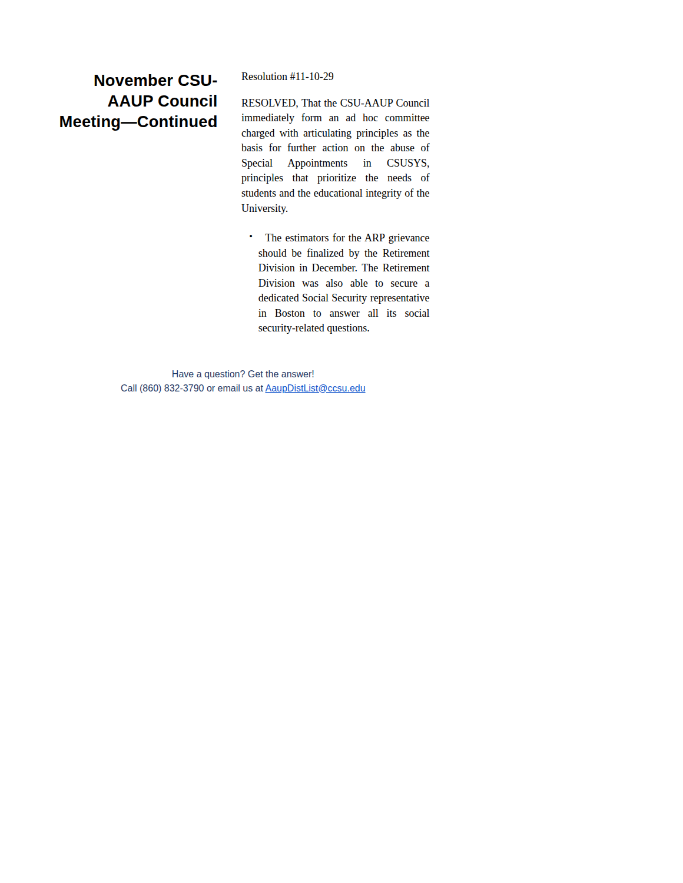November CSU-AAUP Council Meeting—Continued
Resolution #11-10-29
RESOLVED, That the CSU-AAUP Council immediately form an ad hoc committee charged with articulating principles as the basis for further action on the abuse of Special Appointments in CSUSYS, principles that prioritize the needs of students and the educational integrity of the University.
The estimators for the ARP grievance should be finalized by the Retirement Division in December. The Retirement Division was also able to secure a dedicated Social Security representative in Boston to answer all its social security-related questions.
Have a question? Get the answer! Call (860) 832-3790 or email us at AaupDistList@ccsu.edu